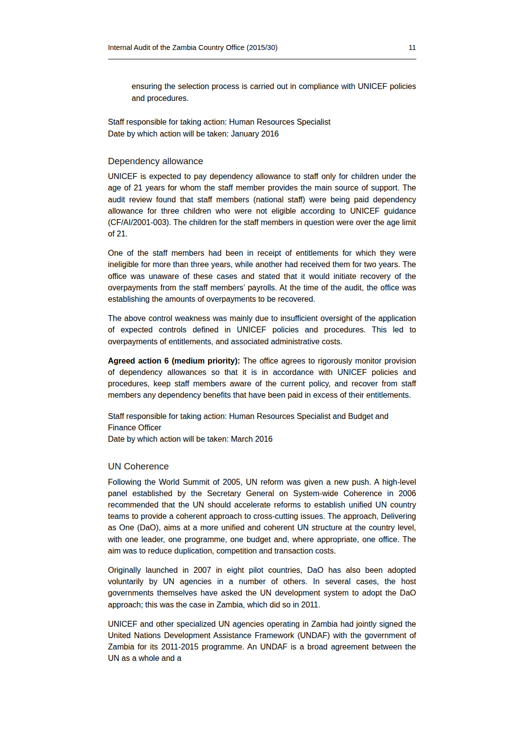Internal Audit of the Zambia Country Office (2015/30)
11
ensuring the selection process is carried out in compliance with UNICEF policies and procedures.
Staff responsible for taking action: Human Resources Specialist
Date by which action will be taken: January 2016
Dependency allowance
UNICEF is expected to pay dependency allowance to staff only for children under the age of 21 years for whom the staff member provides the main source of support. The audit review found that staff members (national staff) were being paid dependency allowance for three children who were not eligible according to UNICEF guidance (CF/AI/2001-003). The children for the staff members in question were over the age limit of 21.
One of the staff members had been in receipt of entitlements for which they were ineligible for more than three years, while another had received them for two years. The office was unaware of these cases and stated that it would initiate recovery of the overpayments from the staff members’ payrolls. At the time of the audit, the office was establishing the amounts of overpayments to be recovered.
The above control weakness was mainly due to insufficient oversight of the application of expected controls defined in UNICEF policies and procedures. This led to overpayments of entitlements, and associated administrative costs.
Agreed action 6 (medium priority): The office agrees to rigorously monitor provision of dependency allowances so that it is in accordance with UNICEF policies and procedures, keep staff members aware of the current policy, and recover from staff members any dependency benefits that have been paid in excess of their entitlements.
Staff responsible for taking action: Human Resources Specialist and Budget and Finance Officer
Date by which action will be taken: March 2016
UN Coherence
Following the World Summit of 2005, UN reform was given a new push. A high-level panel established by the Secretary General on System-wide Coherence in 2006 recommended that the UN should accelerate reforms to establish unified UN country teams to provide a coherent approach to cross-cutting issues. The approach, Delivering as One (DaO), aims at a more unified and coherent UN structure at the country level, with one leader, one programme, one budget and, where appropriate, one office. The aim was to reduce duplication, competition and transaction costs.
Originally launched in 2007 in eight pilot countries, DaO has also been adopted voluntarily by UN agencies in a number of others. In several cases, the host governments themselves have asked the UN development system to adopt the DaO approach; this was the case in Zambia, which did so in 2011.
UNICEF and other specialized UN agencies operating in Zambia had jointly signed the United Nations Development Assistance Framework (UNDAF) with the government of Zambia for its 2011-2015 programme. An UNDAF is a broad agreement between the UN as a whole and a